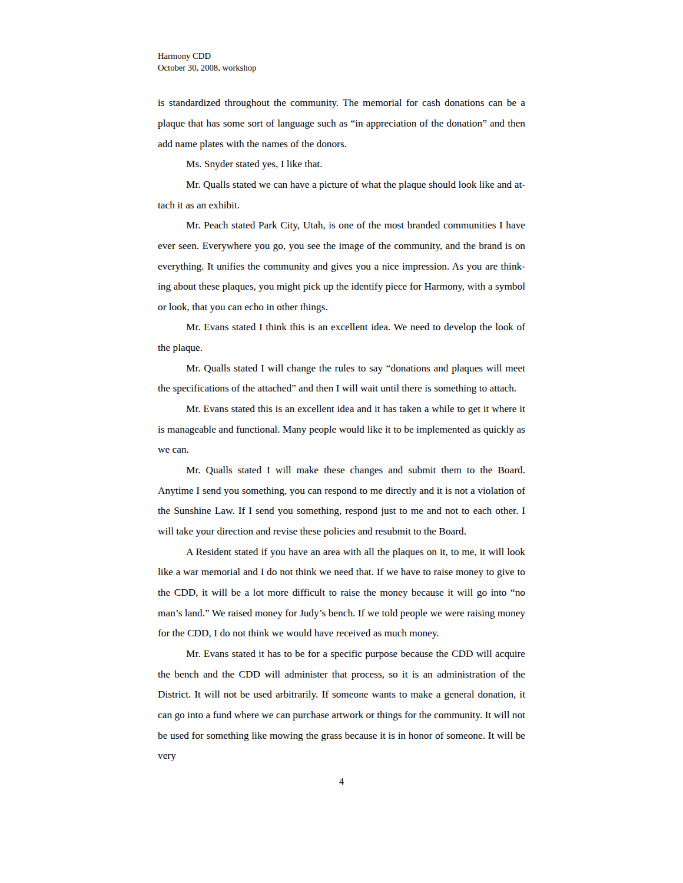Harmony CDD
October 30, 2008, workshop
is standardized throughout the community. The memorial for cash donations can be a plaque that has some sort of language such as “in appreciation of the donation” and then add name plates with the names of the donors.
Ms. Snyder stated yes, I like that.
Mr. Qualls stated we can have a picture of what the plaque should look like and attach it as an exhibit.
Mr. Peach stated Park City, Utah, is one of the most branded communities I have ever seen. Everywhere you go, you see the image of the community, and the brand is on everything. It unifies the community and gives you a nice impression. As you are thinking about these plaques, you might pick up the identify piece for Harmony, with a symbol or look, that you can echo in other things.
Mr. Evans stated I think this is an excellent idea. We need to develop the look of the plaque.
Mr. Qualls stated I will change the rules to say “donations and plaques will meet the specifications of the attached” and then I will wait until there is something to attach.
Mr. Evans stated this is an excellent idea and it has taken a while to get it where it is manageable and functional. Many people would like it to be implemented as quickly as we can.
Mr. Qualls stated I will make these changes and submit them to the Board. Anytime I send you something, you can respond to me directly and it is not a violation of the Sunshine Law. If I send you something, respond just to me and not to each other. I will take your direction and revise these policies and resubmit to the Board.
A Resident stated if you have an area with all the plaques on it, to me, it will look like a war memorial and I do not think we need that. If we have to raise money to give to the CDD, it will be a lot more difficult to raise the money because it will go into “no man’s land.” We raised money for Judy’s bench. If we told people we were raising money for the CDD, I do not think we would have received as much money.
Mr. Evans stated it has to be for a specific purpose because the CDD will acquire the bench and the CDD will administer that process, so it is an administration of the District. It will not be used arbitrarily. If someone wants to make a general donation, it can go into a fund where we can purchase artwork or things for the community. It will not be used for something like mowing the grass because it is in honor of someone. It will be very
4